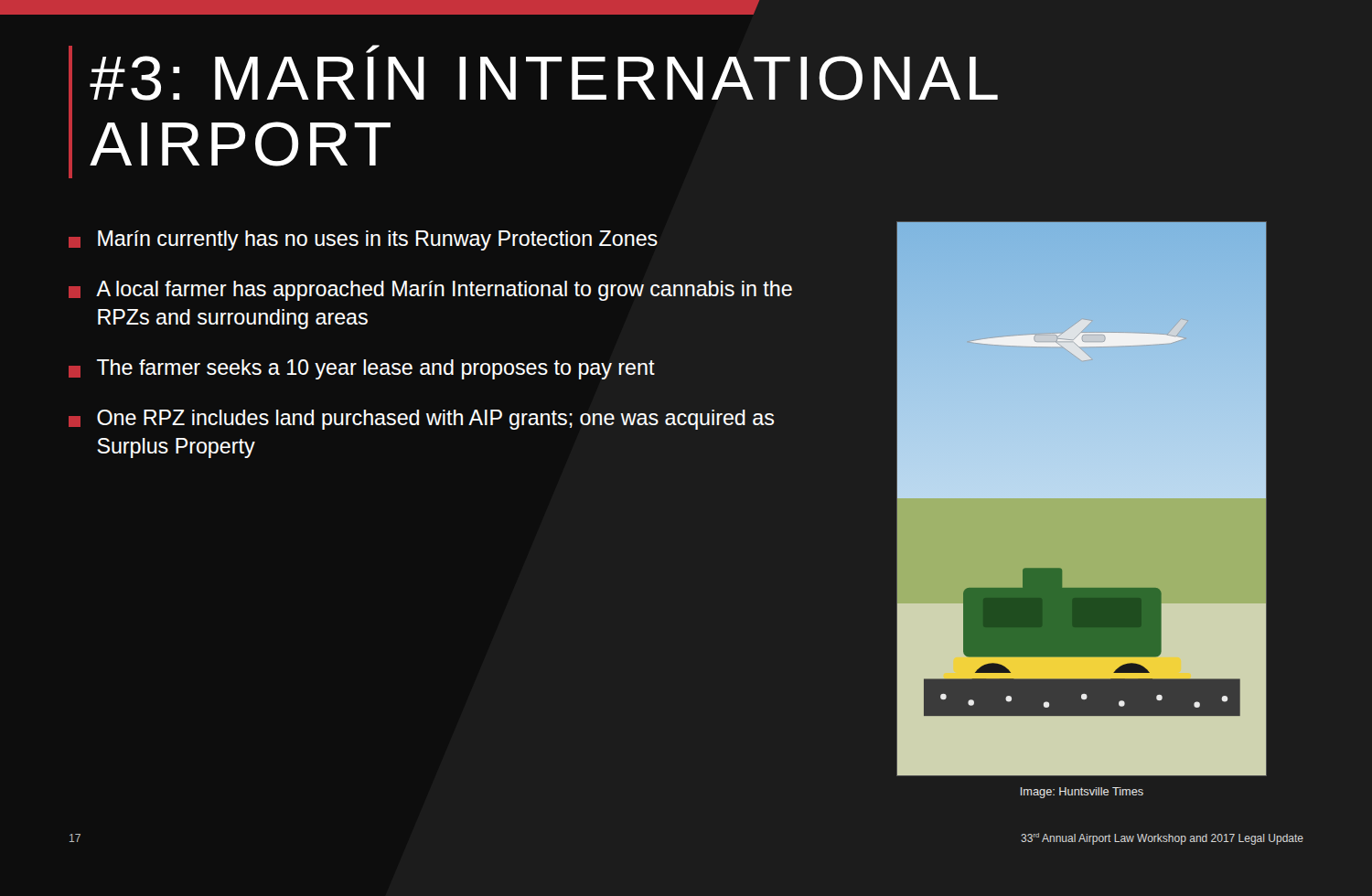#3: Marín International Airport
Marín currently has no uses in its Runway Protection Zones
A local farmer has approached Marín International to grow cannabis in the RPZs and surrounding areas
The farmer seeks a 10 year lease and proposes to pay rent
One RPZ includes land purchased with AIP grants; one was acquired as Surplus Property
Image: Huntsville Times
17 33rd Annual Airport Law Workshop and 2017 Legal Update